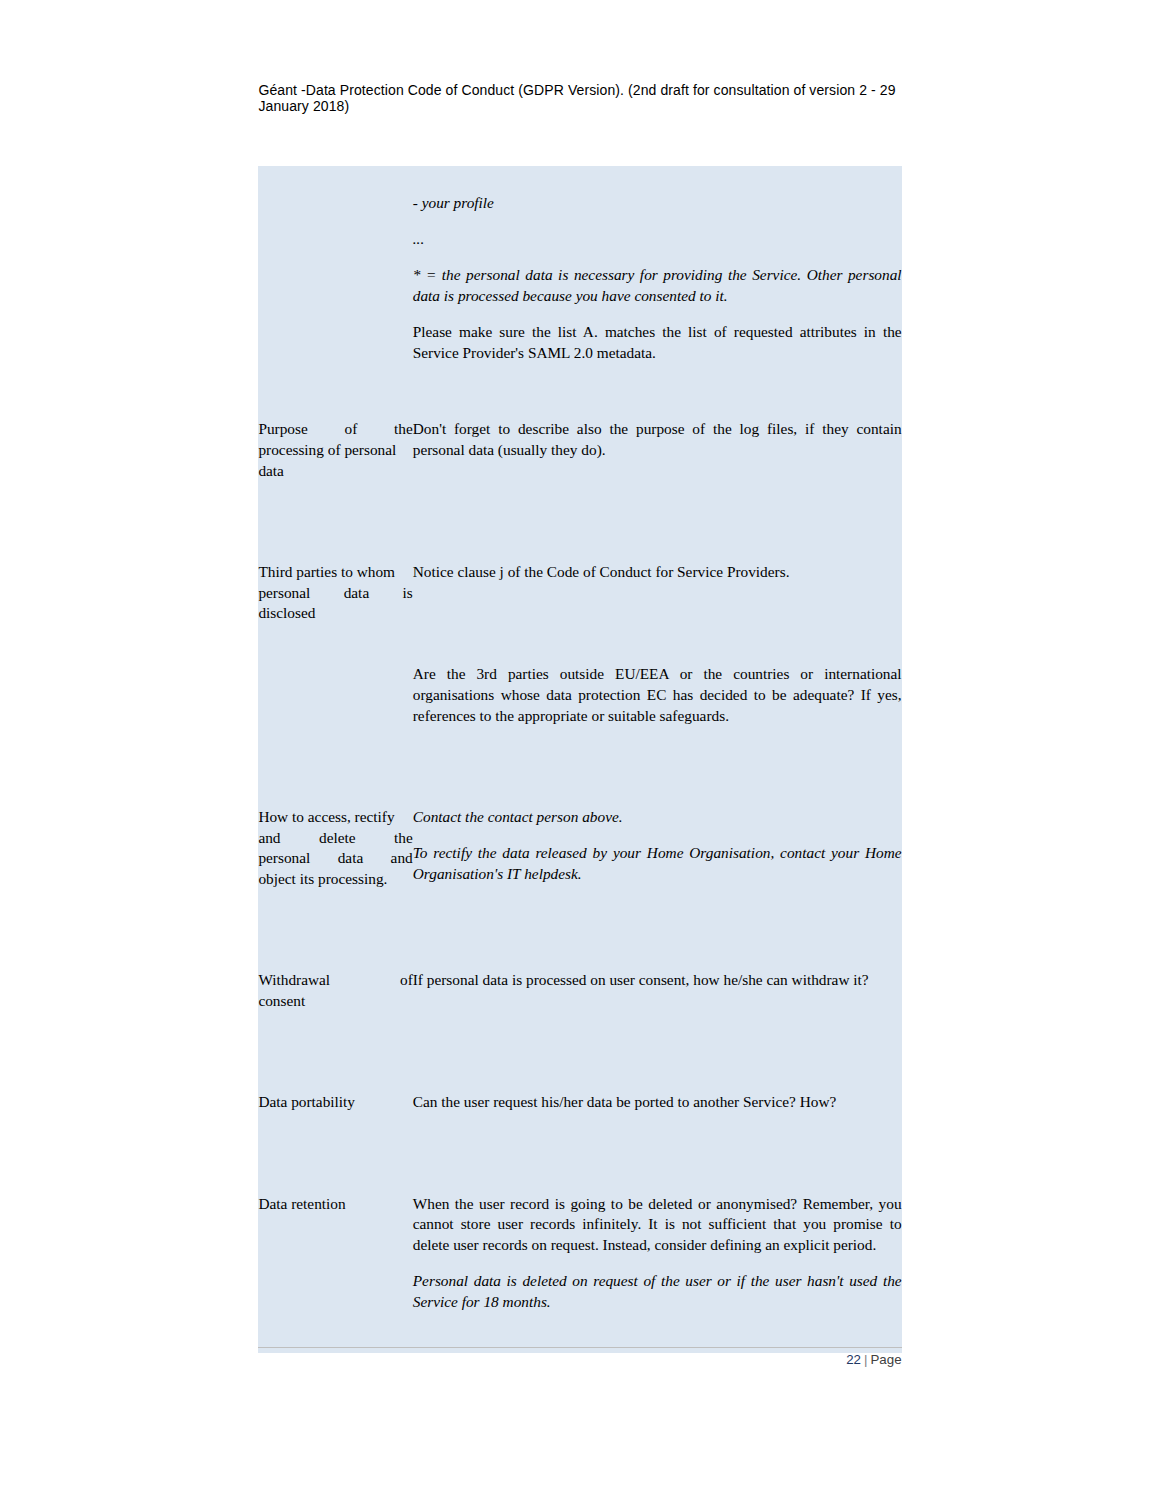Géant -Data Protection Code of Conduct (GDPR Version). (2nd draft for consultation of version 2 - 29 January 2018)
| | - your profile ... * = the personal data is necessary for providing the Service. Other personal data is processed because you have consented to it. Please make sure the list A. matches the list of requested attributes in the Service Provider's SAML 2.0 metadata. |
| Purpose of the processing of personal data | Don't forget to describe also the purpose of the log files, if they contain personal data (usually they do). |
| Third parties to whom personal data is disclosed | Notice clause j of the Code of Conduct for Service Providers. |
| | Are the 3rd parties outside EU/EEA or the countries or international organisations whose data protection EC has decided to be adequate? If yes, references to the appropriate or suitable safeguards. |
| How to access, rectify and delete the personal data and object its processing. | Contact the contact person above. To rectify the data released by your Home Organisation, contact your Home Organisation's IT helpdesk. |
| Withdrawal of consent | If personal data is processed on user consent, how he/she can withdraw it? |
| Data portability | Can the user request his/her data be ported to another Service? How? |
| Data retention | When the user record is going to be deleted or anonymised? Remember, you cannot store user records infinitely. It is not sufficient that you promise to delete user records on request. Instead, consider defining an explicit period. Personal data is deleted on request of the user or if the user hasn't used the Service for 18 months. |
22|Page